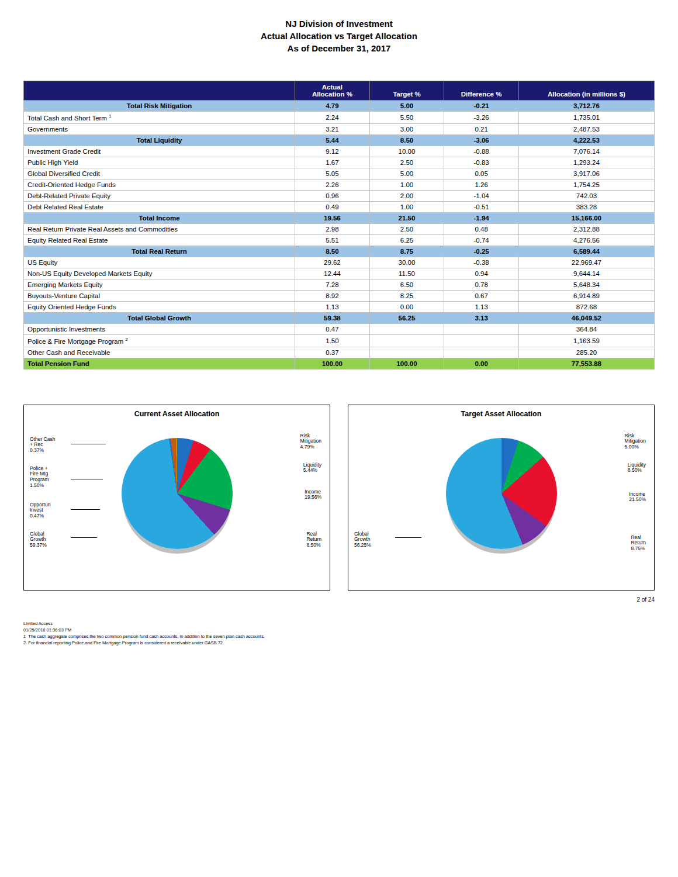NJ Division of Investment
Actual Allocation vs Target Allocation
As of December 31, 2017
| | Actual Allocation % | Target % | Difference % | Allocation (in millions $) |
| --- | --- | --- | --- | --- |
| Total Risk Mitigation | 4.79 | 5.00 | -0.21 | 3,712.76 |
| Total Cash and Short Term 1 | 2.24 | 5.50 | -3.26 | 1,735.01 |
| Governments | 3.21 | 3.00 | 0.21 | 2,487.53 |
| Total Liquidity | 5.44 | 8.50 | -3.06 | 4,222.53 |
| Investment Grade Credit | 9.12 | 10.00 | -0.88 | 7,076.14 |
| Public High Yield | 1.67 | 2.50 | -0.83 | 1,293.24 |
| Global Diversified Credit | 5.05 | 5.00 | 0.05 | 3,917.06 |
| Credit-Oriented Hedge Funds | 2.26 | 1.00 | 1.26 | 1,754.25 |
| Debt-Related Private Equity | 0.96 | 2.00 | -1.04 | 742.03 |
| Debt Related Real Estate | 0.49 | 1.00 | -0.51 | 383.28 |
| Total Income | 19.56 | 21.50 | -1.94 | 15,166.00 |
| Real Return Private Real Assets and Commodities | 2.98 | 2.50 | 0.48 | 2,312.88 |
| Equity Related Real Estate | 5.51 | 6.25 | -0.74 | 4,276.56 |
| Total Real Return | 8.50 | 8.75 | -0.25 | 6,589.44 |
| US Equity | 29.62 | 30.00 | -0.38 | 22,969.47 |
| Non-US Equity Developed Markets Equity | 12.44 | 11.50 | 0.94 | 9,644.14 |
| Emerging Markets Equity | 7.28 | 6.50 | 0.78 | 5,648.34 |
| Buyouts-Venture Capital | 8.92 | 8.25 | 0.67 | 6,914.89 |
| Equity Oriented Hedge Funds | 1.13 | 0.00 | 1.13 | 872.68 |
| Total Global Growth | 59.38 | 56.25 | 3.13 | 46,049.52 |
| Opportunistic Investments | 0.47 | | | 364.84 |
| Police & Fire Mortgage Program 2 | 1.50 | | | 1,163.59 |
| Other Cash and Receivable | 0.37 | | | 285.20 |
| Total Pension Fund | 100.00 | 100.00 | 0.00 | 77,553.88 |
Current Asset Allocation
Other Cash
+ Rec
0.37%
Police +
Fire Mtg
Program
1.50%
Opportun
Invest
0.47%
Global
Growth
59.37%
Risk
Mitigation
4.79%
Liquidity
5.44%
Income
19.56%
Real
Return
8.50%
Target Asset Allocation
Global
Growth
56.25%
Risk
Mitigation
5.00%
Liquidity
8.50%
Income
21.50%
Real
Return
8.75%
2 of 24
Limited Access
01/25/2018 01:36:03 PM
1 The cash aggregate comprises the two common pension fund cash accounts, in addition to the seven plan cash accounts.
2 For financial reporting Police and Fire Mortgage Program is considered a receivable under GASB 72.